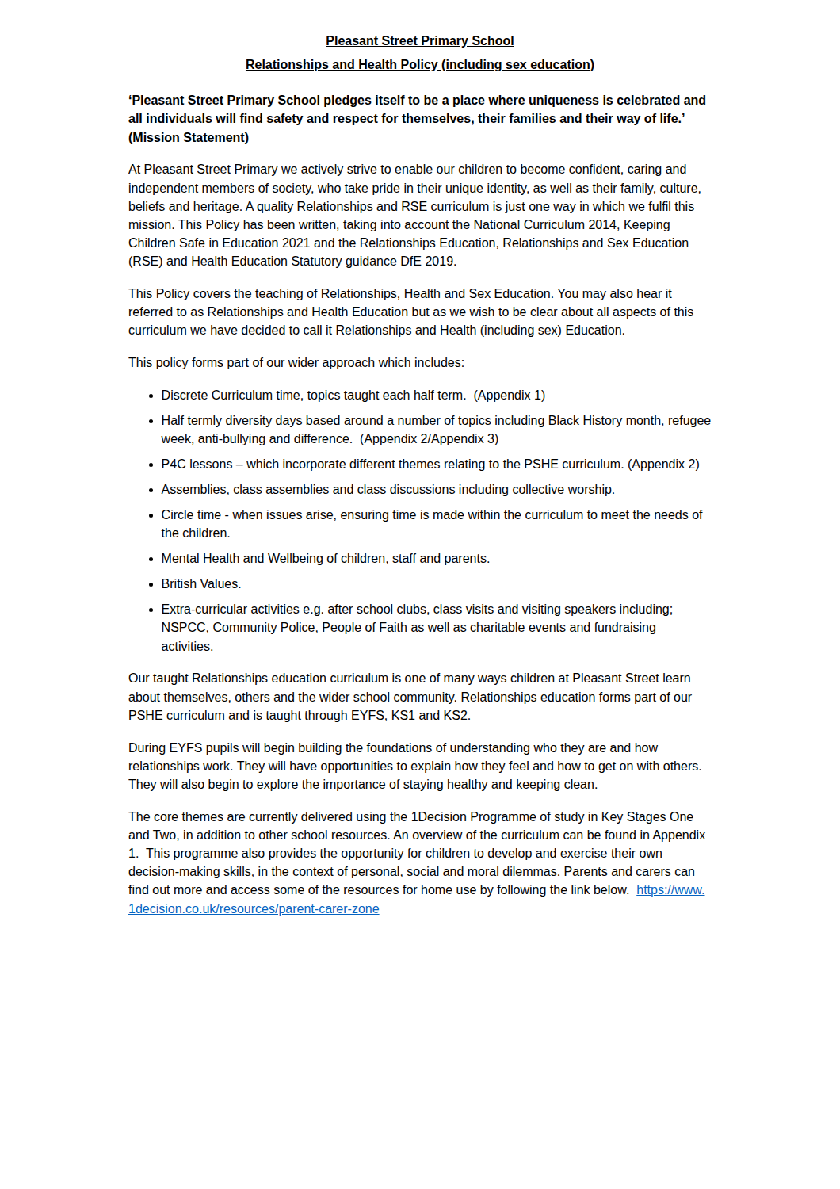Pleasant Street Primary School
Relationships and Health Policy (including sex education)
‘Pleasant Street Primary School pledges itself to be a place where uniqueness is celebrated and all individuals will find safety and respect for themselves, their families and their way of life.’ (Mission Statement)
At Pleasant Street Primary we actively strive to enable our children to become confident, caring and independent members of society, who take pride in their unique identity, as well as their family, culture, beliefs and heritage. A quality Relationships and RSE curriculum is just one way in which we fulfil this mission. This Policy has been written, taking into account the National Curriculum 2014, Keeping Children Safe in Education 2021 and the Relationships Education, Relationships and Sex Education (RSE) and Health Education Statutory guidance DfE 2019.
This Policy covers the teaching of Relationships, Health and Sex Education. You may also hear it referred to as Relationships and Health Education but as we wish to be clear about all aspects of this curriculum we have decided to call it Relationships and Health (including sex) Education.
This policy forms part of our wider approach which includes:
Discrete Curriculum time, topics taught each half term. (Appendix 1)
Half termly diversity days based around a number of topics including Black History month, refugee week, anti-bullying and difference. (Appendix 2/Appendix 3)
P4C lessons – which incorporate different themes relating to the PSHE curriculum. (Appendix 2)
Assemblies, class assemblies and class discussions including collective worship.
Circle time - when issues arise, ensuring time is made within the curriculum to meet the needs of the children.
Mental Health and Wellbeing of children, staff and parents.
British Values.
Extra-curricular activities e.g. after school clubs, class visits and visiting speakers including; NSPCC, Community Police, People of Faith as well as charitable events and fundraising activities.
Our taught Relationships education curriculum is one of many ways children at Pleasant Street learn about themselves, others and the wider school community. Relationships education forms part of our PSHE curriculum and is taught through EYFS, KS1 and KS2.
During EYFS pupils will begin building the foundations of understanding who they are and how relationships work. They will have opportunities to explain how they feel and how to get on with others. They will also begin to explore the importance of staying healthy and keeping clean.
The core themes are currently delivered using the 1Decision Programme of study in Key Stages One and Two, in addition to other school resources. An overview of the curriculum can be found in Appendix 1. This programme also provides the opportunity for children to develop and exercise their own decision-making skills, in the context of personal, social and moral dilemmas. Parents and carers can find out more and access some of the resources for home use by following the link below. https://www.1decision.co.uk/resources/parent-carer-zone